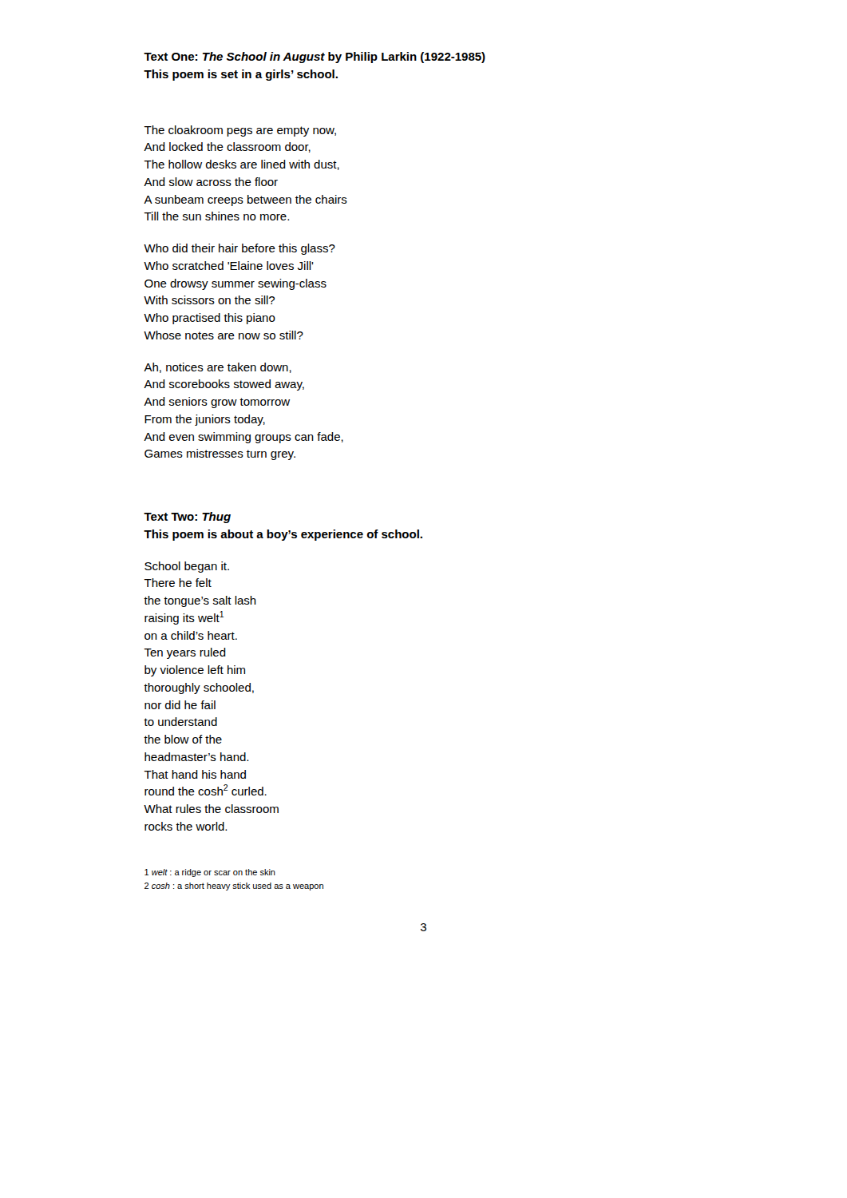Text One: The School in August by Philip Larkin (1922-1985)
This poem is set in a girls’ school.
The cloakroom pegs are empty now,
And locked the classroom door,
The hollow desks are lined with dust,
And slow across the floor
A sunbeam creeps between the chairs
Till the sun shines no more.
Who did their hair before this glass?
Who scratched 'Elaine loves Jill'
One drowsy summer sewing-class
With scissors on the sill?
Who practised this piano
Whose notes are now so still?
Ah, notices are taken down,
And scorebooks stowed away,
And seniors grow tomorrow
From the juniors today,
And even swimming groups can fade,
Games mistresses turn grey.
Text Two: Thug
This poem is about a boy’s experience of school.
School began it.
There he felt
the tongue’s salt lash
raising its welt1
on a child’s heart.
Ten years ruled
by violence left him
thoroughly schooled,
nor did he fail
to understand
the blow of the
headmaster’s hand.
That hand his hand
round the cosh2 curled.
What rules the classroom
rocks the world.
1 welt : a ridge or scar on the skin
2 cosh : a short heavy stick used as a weapon
3